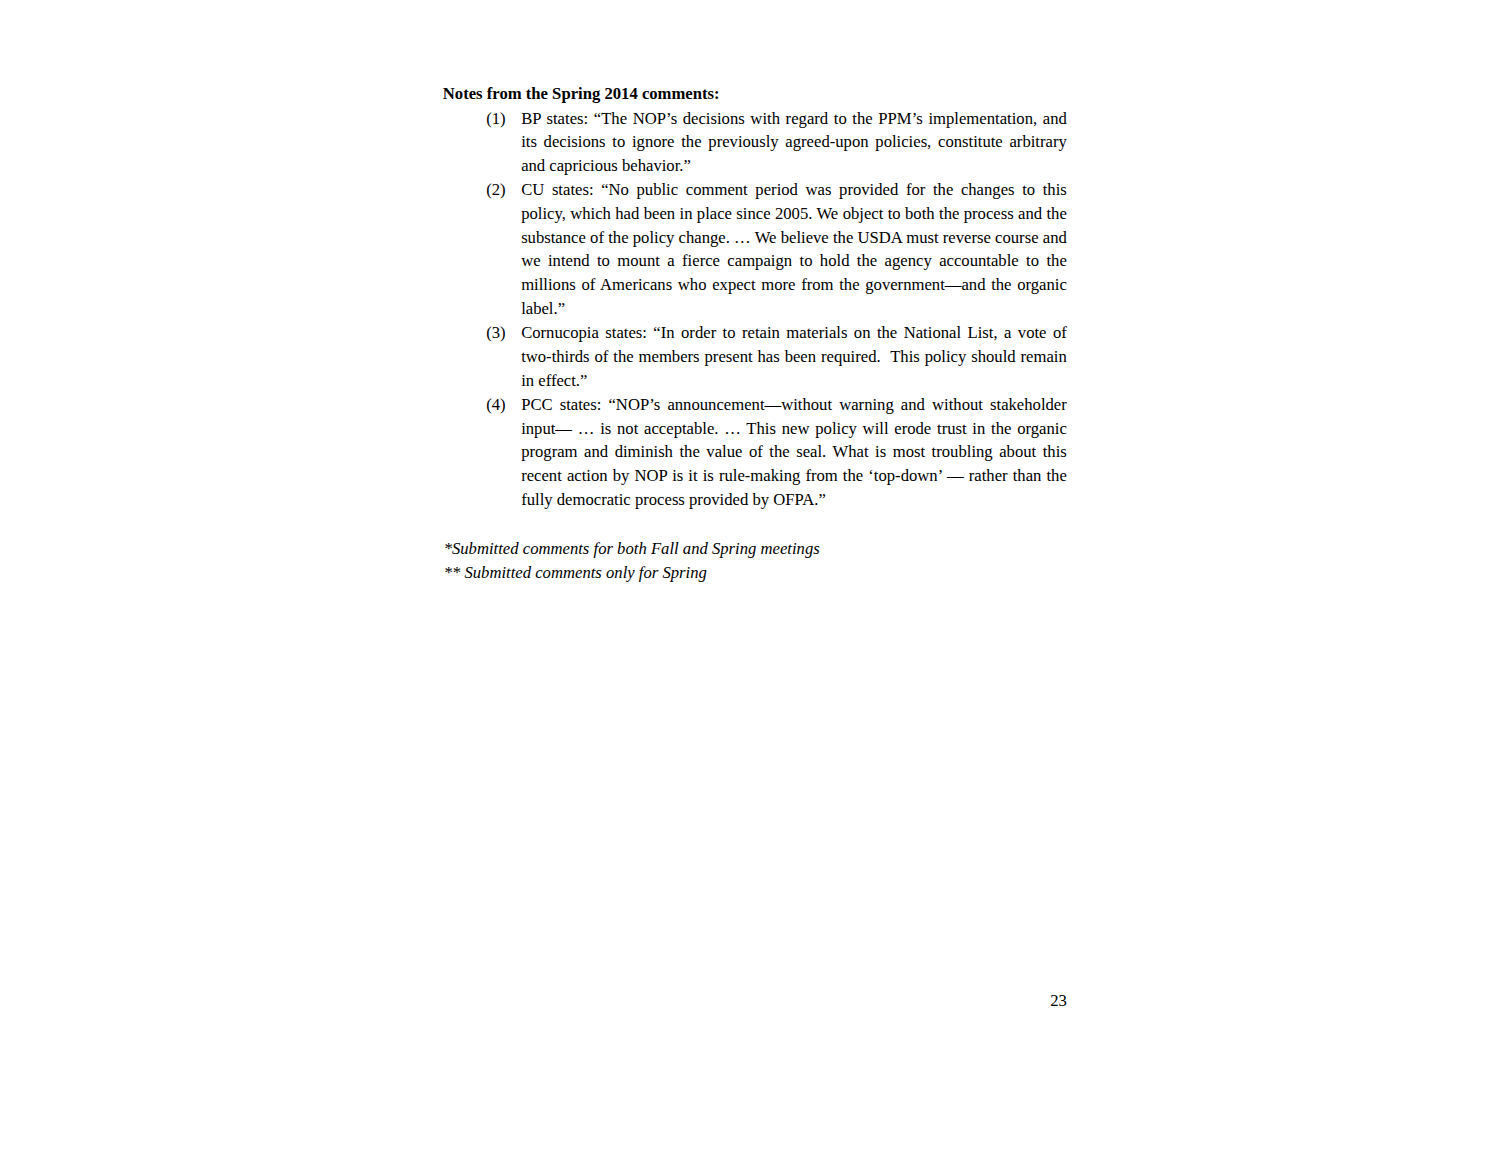Notes from the Spring 2014 comments:
(1) BP states: “The NOP’s decisions with regard to the PPM’s implementation, and its decisions to ignore the previously agreed-upon policies, constitute arbitrary and capricious behavior.”
(2) CU states: “No public comment period was provided for the changes to this policy, which had been in place since 2005. We object to both the process and the substance of the policy change. … We believe the USDA must reverse course and we intend to mount a fierce campaign to hold the agency accountable to the millions of Americans who expect more from the government—and the organic label.”
(3) Cornucopia states: “In order to retain materials on the National List, a vote of two-thirds of the members present has been required. This policy should remain in effect.”
(4) PCC states: “NOP’s announcement—without warning and without stakeholder input— … is not acceptable. … This new policy will erode trust in the organic program and diminish the value of the seal. What is most troubling about this recent action by NOP is it is rule-making from the ‘top-down’ — rather than the fully democratic process provided by OFPA.”
*Submitted comments for both Fall and Spring meetings
** Submitted comments only for Spring
23